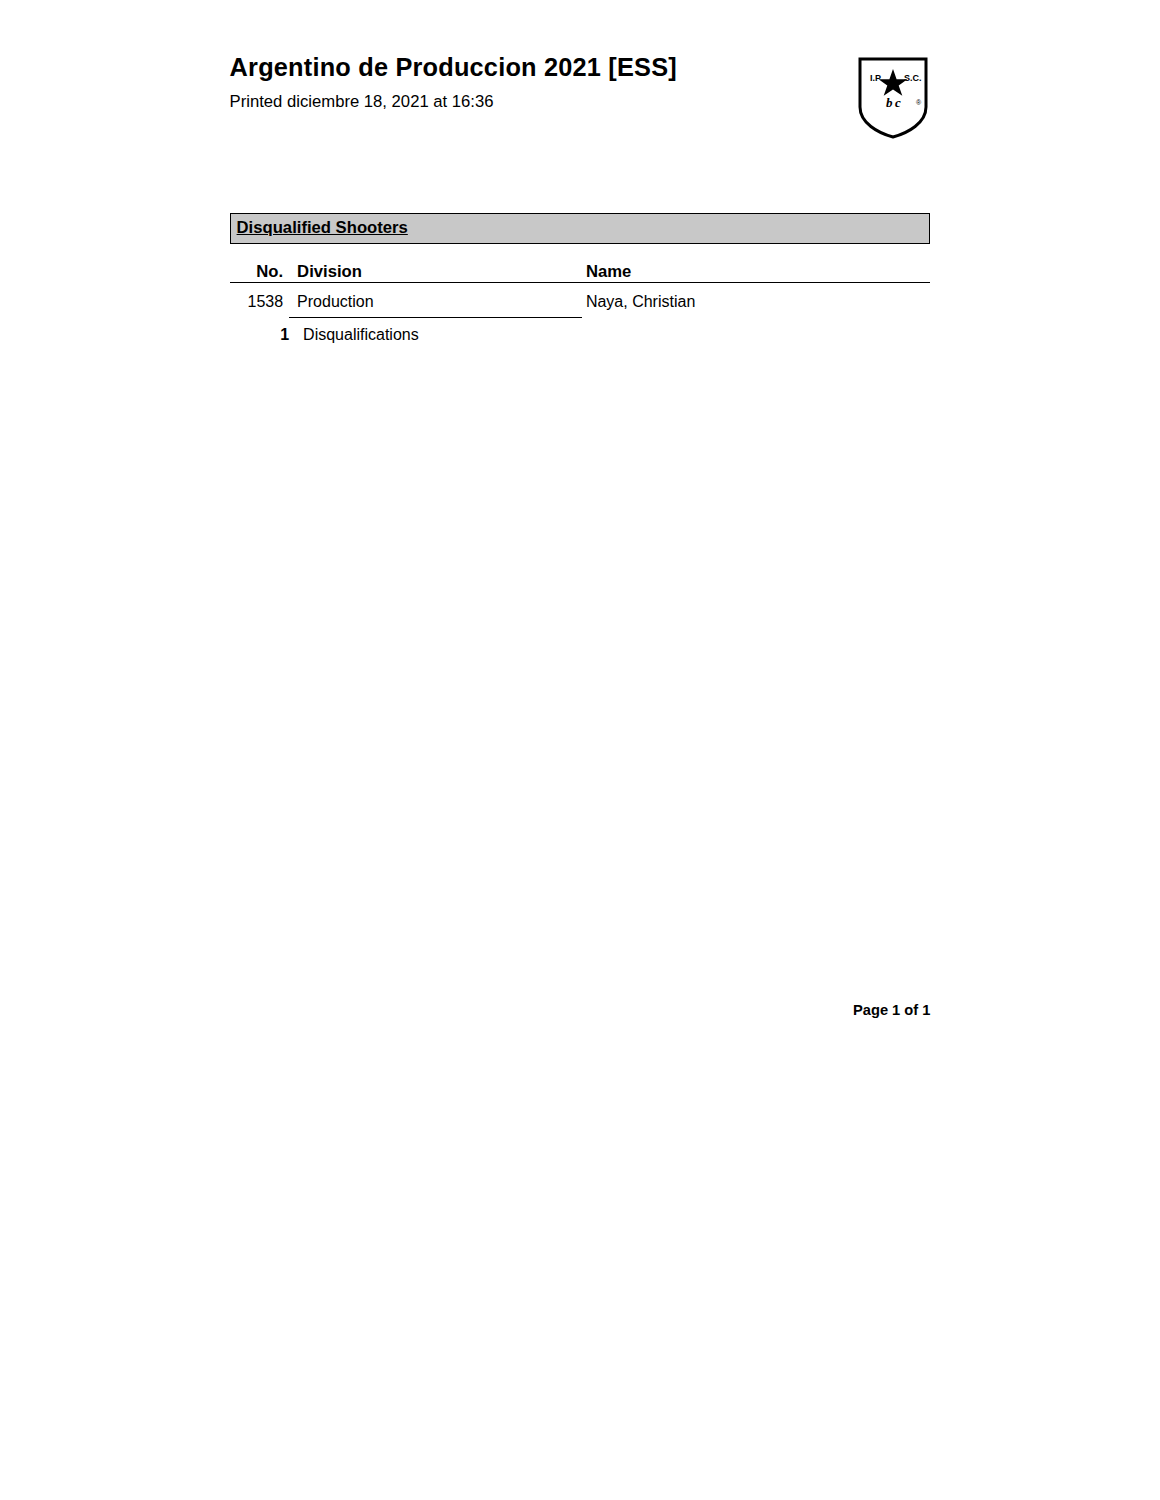Argentino de Produccion 2021 [ESS]
Printed diciembre 18, 2021 at 16:36
I.P S.C. b c ®
Disqualified Shooters
No.
Division
Name
1538
Production
Naya, Christian
1
Disqualifications
Page 1 of 1